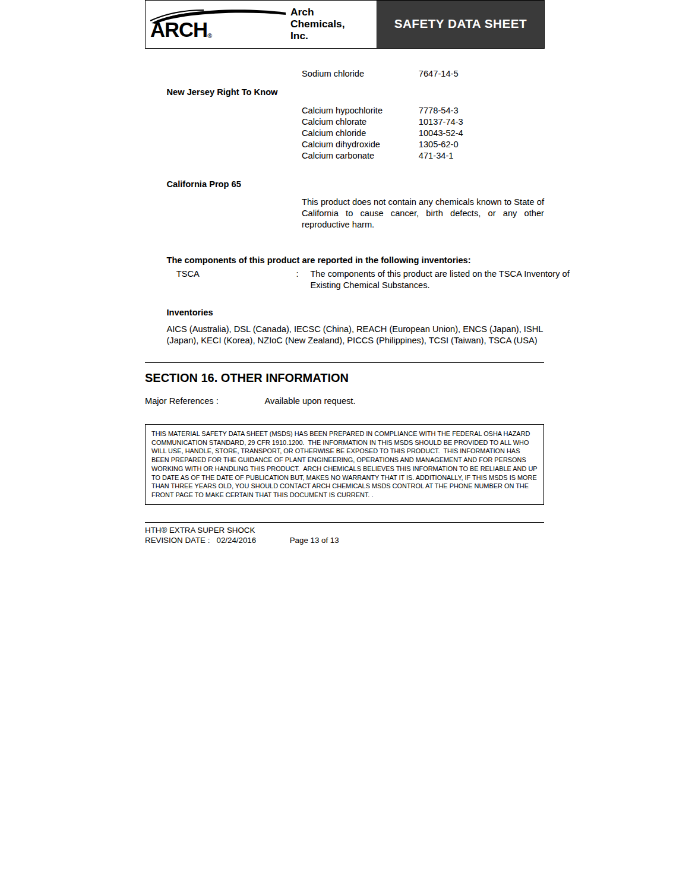ARCH®
Arch
Chemicals,
Inc.
SAFETY DATA SHEET
| Sodium chloride | 7647-14-5 |
New Jersey Right To Know
| Calcium hypochlorite | 7778-54-3 |
| Calcium chlorate | 10137-74-3 |
| Calcium chloride | 10043-52-4 |
| Calcium dihydroxide | 1305-62-0 |
| Calcium carbonate | 471-34-1 |
California Prop 65
This product does not contain any chemicals known to State of California to cause cancer, birth defects, or any other reproductive harm.
The components of this product are reported in the following inventories:
TSCA
:
The components of this product are listed on the TSCA Inventory of Existing Chemical Substances.
Inventories
AICS (Australia), DSL (Canada), IECSC (China), REACH (European Union), ENCS (Japan), ISHL (Japan), KECI (Korea), NZIoC (New Zealand), PICCS (Philippines), TCSI (Taiwan), TSCA (USA)
SECTION 16. OTHER INFORMATION
Major References :
Available upon request.
THIS MATERIAL SAFETY DATA SHEET (MSDS) HAS BEEN PREPARED IN COMPLIANCE WITH THE FEDERAL OSHA HAZARD COMMUNICATION STANDARD, 29 CFR 1910.1200. THE INFORMATION IN THIS MSDS SHOULD BE PROVIDED TO ALL WHO WILL USE, HANDLE, STORE, TRANSPORT, OR OTHERWISE BE EXPOSED TO THIS PRODUCT. THIS INFORMATION HAS BEEN PREPARED FOR THE GUIDANCE OF PLANT ENGINEERING, OPERATIONS AND MANAGEMENT AND FOR PERSONS WORKING WITH OR HANDLING THIS PRODUCT. ARCH CHEMICALS BELIEVES THIS INFORMATION TO BE RELIABLE AND UP TO DATE AS OF THE DATE OF PUBLICATION BUT, MAKES NO WARRANTY THAT IT IS. ADDITIONALLY, IF THIS MSDS IS MORE THAN THREE YEARS OLD, YOU SHOULD CONTACT ARCH CHEMICALS MSDS CONTROL AT THE PHONE NUMBER ON THE FRONT PAGE TO MAKE CERTAIN THAT THIS DOCUMENT IS CURRENT. .
HTH® EXTRA SUPER SHOCK
REVISION DATE : 02/24/2016 Page 13 of 13